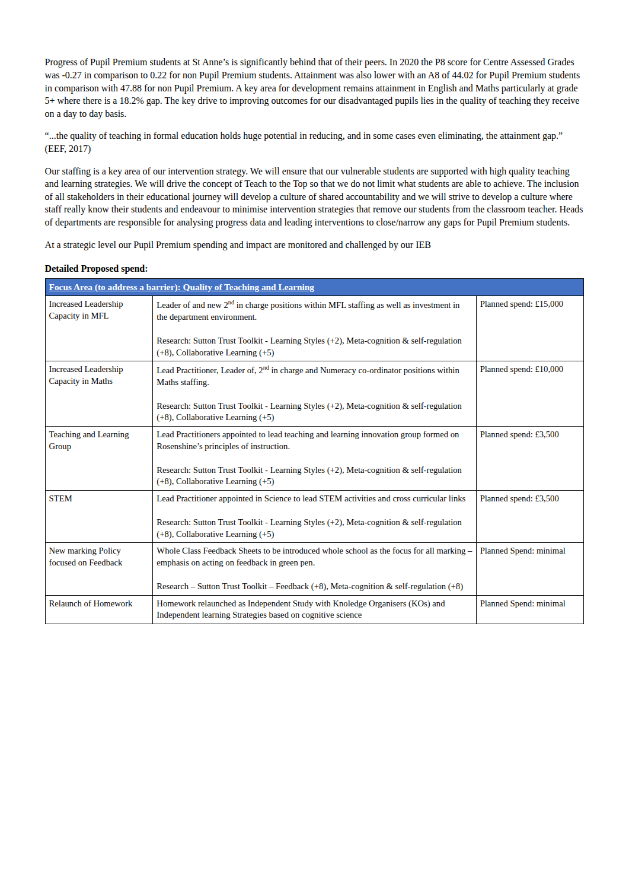Progress of Pupil Premium students at St Anne’s is significantly behind that of their peers. In 2020 the P8 score for Centre Assessed Grades was -0.27 in comparison to 0.22 for non Pupil Premium students. Attainment was also lower with an A8 of 44.02 for Pupil Premium students in comparison with 47.88 for non Pupil Premium. A key area for development remains attainment in English and Maths particularly at grade 5+ where there is a 18.2% gap. The key drive to improving outcomes for our disadvantaged pupils lies in the quality of teaching they receive on a day to day basis.
“...the quality of teaching in formal education holds huge potential in reducing, and in some cases even eliminating, the attainment gap.” (EEF, 2017)
Our staffing is a key area of our intervention strategy. We will ensure that our vulnerable students are supported with high quality teaching and learning strategies. We will drive the concept of Teach to the Top so that we do not limit what students are able to achieve. The inclusion of all stakeholders in their educational journey will develop a culture of shared accountability and we will strive to develop a culture where staff really know their students and endeavour to minimise intervention strategies that remove our students from the classroom teacher. Heads of departments are responsible for analysing progress data and leading interventions to close/narrow any gaps for Pupil Premium students.
At a strategic level our Pupil Premium spending and impact are monitored and challenged by our IEB
Detailed Proposed spend:
| Focus Area (to address a barrier): Quality of Teaching and Learning |
| Increased Leadership Capacity in MFL | Leader of and new 2 nd in charge positions within MFL staffing as well as investment in the department environment. Research: Sutton Trust Toolkit - Learning Styles (+2), Meta-cognition & self-regulation (+8), Collaborative Learning (+5) | Planned spend: £15,000 |
| Increased Leadership Capacity in Maths | Lead Practitioner, Leader of, 2 nd in charge and Numeracy co-ordinator positions within Maths staffing. Research: Sutton Trust Toolkit - Learning Styles (+2), Meta-cognition & self-regulation (+8), Collaborative Learning (+5) | Planned spend: £10,000 |
| Teaching and Learning Group | Lead Practitioners appointed to lead teaching and learning innovation group formed on Rosenshine’s principles of instruction. Research: Sutton Trust Toolkit - Learning Styles (+2), Meta-cognition & self-regulation (+8), Collaborative Learning (+5) | Planned spend: £3,500 |
| STEM | Lead Practitioner appointed in Science to lead STEM activities and cross curricular links Research: Sutton Trust Toolkit - Learning Styles (+2), Meta-cognition & self-regulation (+8), Collaborative Learning (+5) | Planned spend: £3,500 |
| New marking Policy focused on Feedback | Whole Class Feedback Sheets to be introduced whole school as the focus for all marking – emphasis on acting on feedback in green pen. Research – Sutton Trust Toolkit – Feedback (+8), Meta-cognition & self-regulation (+8) | Planned Spend: minimal |
| Relaunch of Homework | Homework relaunched as Independent Study with Knoledge Organisers (KOs) and Independent learning Strategies based on cognitive science | Planned Spend: minimal |